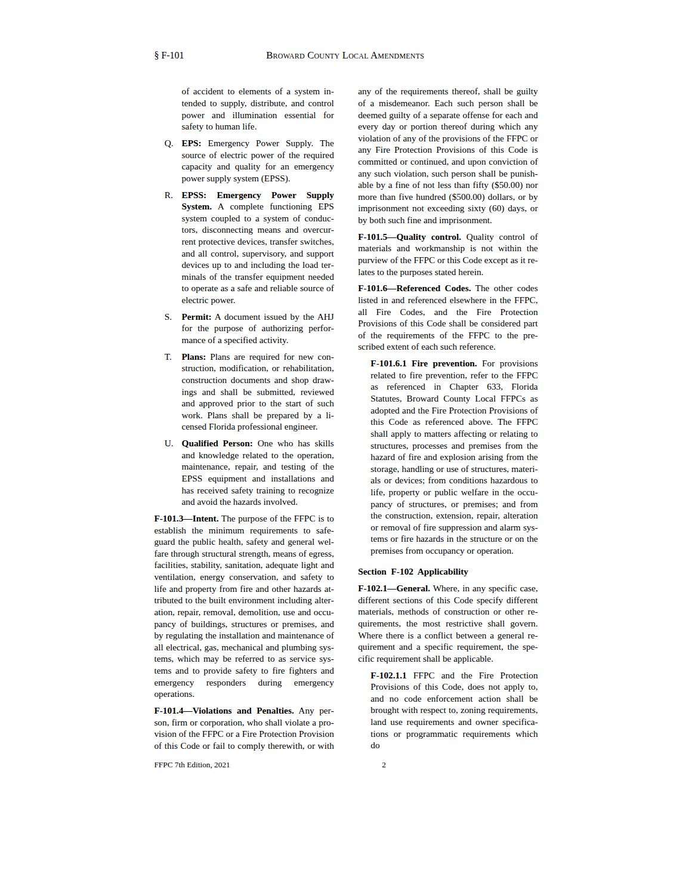§ F-101
Broward County Local Amendments
of accident to elements of a system intended to supply, distribute, and control power and illumination essential for safety to human life.
Q.
EPS: Emergency Power Supply. The source of electric power of the required capacity and quality for an emergency power supply system (EPSS).
R.
EPSS: Emergency Power Supply System. A complete functioning EPS system coupled to a system of conductors, disconnecting means and overcurrent protective devices, transfer switches, and all control, supervisory, and support devices up to and including the load terminals of the transfer equipment needed to operate as a safe and reliable source of electric power.
S.
Permit: A document issued by the AHJ for the purpose of authorizing performance of a specified activity.
T.
Plans: Plans are required for new construction, modification, or rehabilitation, construction documents and shop drawings and shall be submitted, reviewed and approved prior to the start of such work. Plans shall be prepared by a licensed Florida professional engineer.
U.
Qualified Person: One who has skills and knowledge related to the operation, maintenance, repair, and testing of the EPSS equipment and installations and has received safety training to recognize and avoid the hazards involved.
F-101.3—Intent. The purpose of the FFPC is to establish the minimum requirements to safeguard the public health, safety and general welfare through structural strength, means of egress, facilities, stability, sanitation, adequate light and ventilation, energy conservation, and safety to life and property from fire and other hazards attributed to the built environment including alteration, repair, removal, demolition, use and occupancy of buildings, structures or premises, and by regulating the installation and maintenance of all electrical, gas, mechanical and plumbing systems, which may be referred to as service systems and to provide safety to fire fighters and emergency responders during emergency operations.
F-101.4—Violations and Penalties. Any person, firm or corporation, who shall violate a provision of the FFPC or a Fire Protection Provision of this Code or fail to comply therewith, or with any of the requirements thereof, shall be guilty of a misdemeanor. Each such person shall be deemed guilty of a separate offense for each and every day or portion thereof during which any violation of any of the provisions of the FFPC or any Fire Protection Provisions of this Code is committed or continued, and upon conviction of any such violation, such person shall be punishable by a fine of not less than fifty ($50.00) nor more than five hundred ($500.00) dollars, or by imprisonment not exceeding sixty (60) days, or by both such fine and imprisonment.
F-101.5—Quality control. Quality control of materials and workmanship is not within the purview of the FFPC or this Code except as it relates to the purposes stated herein.
F-101.6—Referenced Codes. The other codes listed in and referenced elsewhere in the FFPC, all Fire Codes, and the Fire Protection Provisions of this Code shall be considered part of the requirements of the FFPC to the prescribed extent of each such reference.
F-101.6.1 Fire prevention. For provisions related to fire prevention, refer to the FFPC as referenced in Chapter 633, Florida Statutes, Broward County Local FFPCs as adopted and the Fire Protection Provisions of this Code as referenced above. The FFPC shall apply to matters affecting or relating to structures, processes and premises from the hazard of fire and explosion arising from the storage, handling or use of structures, materials or devices; from conditions hazardous to life, property or public welfare in the occupancy of structures, or premises; and from the construction, extension, repair, alteration or removal of fire suppression and alarm systems or fire hazards in the structure or on the premises from occupancy or operation.
Section F-102 Applicability
F-102.1—General. Where, in any specific case, different sections of this Code specify different materials, methods of construction or other requirements, the most restrictive shall govern. Where there is a conflict between a general requirement and a specific requirement, the specific requirement shall be applicable.
F-102.1.1 FFPC and the Fire Protection Provisions of this Code, does not apply to, and no code enforcement action shall be brought with respect to, zoning requirements, land use requirements and owner specifications or programmatic requirements which do
FFPC 7th Edition, 2021
2